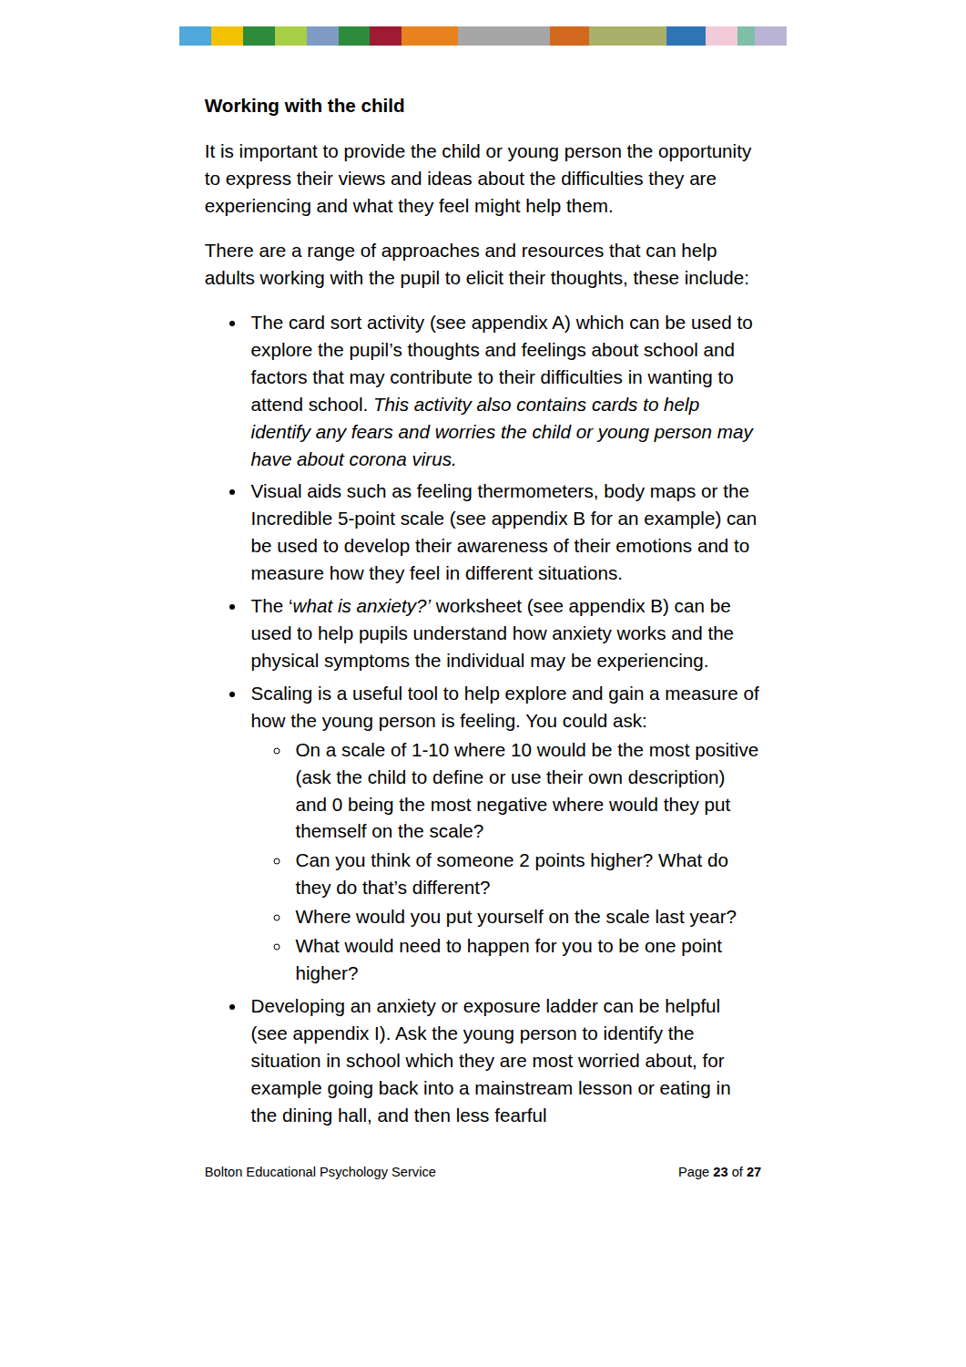Working with the child
It is important to provide the child or young person the opportunity to express their views and ideas about the difficulties they are experiencing and what they feel might help them.
There are a range of approaches and resources that can help adults working with the pupil to elicit their thoughts, these include:
The card sort activity (see appendix A) which can be used to explore the pupil’s thoughts and feelings about school and factors that may contribute to their difficulties in wanting to attend school. This activity also contains cards to help identify any fears and worries the child or young person may have about corona virus.
Visual aids such as feeling thermometers, body maps or the Incredible 5-point scale (see appendix B for an example) can be used to develop their awareness of their emotions and to measure how they feel in different situations.
The ‘what is anxiety?’ worksheet (see appendix B) can be used to help pupils understand how anxiety works and the physical symptoms the individual may be experiencing.
Scaling is a useful tool to help explore and gain a measure of how the young person is feeling. You could ask:
On a scale of 1-10 where 10 would be the most positive (ask the child to define or use their own description) and 0 being the most negative where would they put themself on the scale?
Can you think of someone 2 points higher? What do they do that’s different?
Where would you put yourself on the scale last year?
What would need to happen for you to be one point higher?
Developing an anxiety or exposure ladder can be helpful (see appendix I). Ask the young person to identify the situation in school which they are most worried about, for example going back into a mainstream lesson or eating in the dining hall, and then less fearful
Bolton Educational Psychology Service
Page 23 of 27